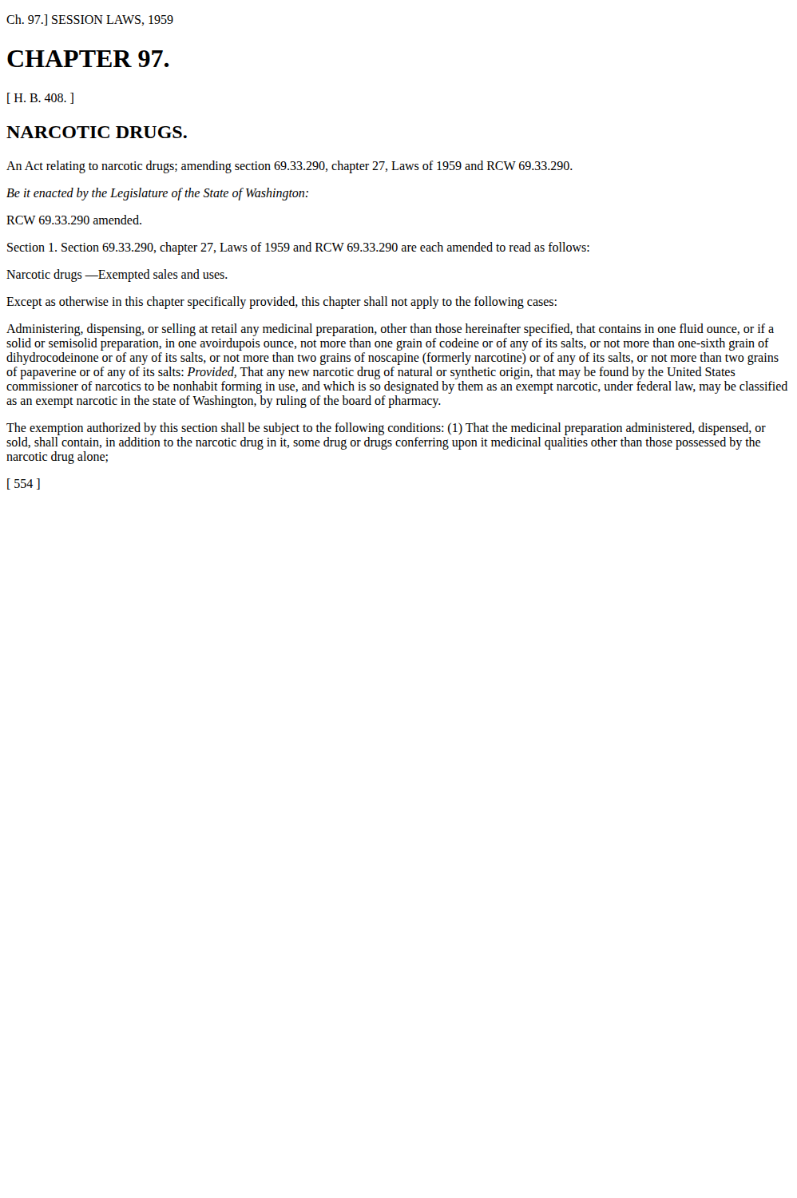Ch. 97.] SESSION LAWS, 1959
CHAPTER 97.
[ H. B. 408. ]
NARCOTIC DRUGS.
An Act relating to narcotic drugs; amending section 69.33.290, chapter 27, Laws of 1959 and RCW 69.33.290.
Be it enacted by the Legislature of the State of Washington:
RCW 69.33.290 amended.
Section 1. Section 69.33.290, chapter 27, Laws of 1959 and RCW 69.33.290 are each amended to read as follows:
Narcotic drugs —Exempted sales and uses.
Except as otherwise in this chapter specifically provided, this chapter shall not apply to the following cases:
Administering, dispensing, or selling at retail any medicinal preparation, other than those hereinafter specified, that contains in one fluid ounce, or if a solid or semisolid preparation, in one avoirdupois ounce, not more than one grain of codeine or of any of its salts, or not more than one-sixth grain of dihydrocodeinone or of any of its salts, or not more than two grains of noscapine (formerly narcotine) or of any of its salts, or not more than two grains of papaverine or of any of its salts: Provided, That any new narcotic drug of natural or synthetic origin, that may be found by the United States commissioner of narcotics to be nonhabit forming in use, and which is so designated by them as an exempt narcotic, under federal law, may be classified as an exempt narcotic in the state of Washington, by ruling of the board of pharmacy.
The exemption authorized by this section shall be subject to the following conditions: (1) That the medicinal preparation administered, dispensed, or sold, shall contain, in addition to the narcotic drug in it, some drug or drugs conferring upon it medicinal qualities other than those possessed by the narcotic drug alone;
[ 554 ]